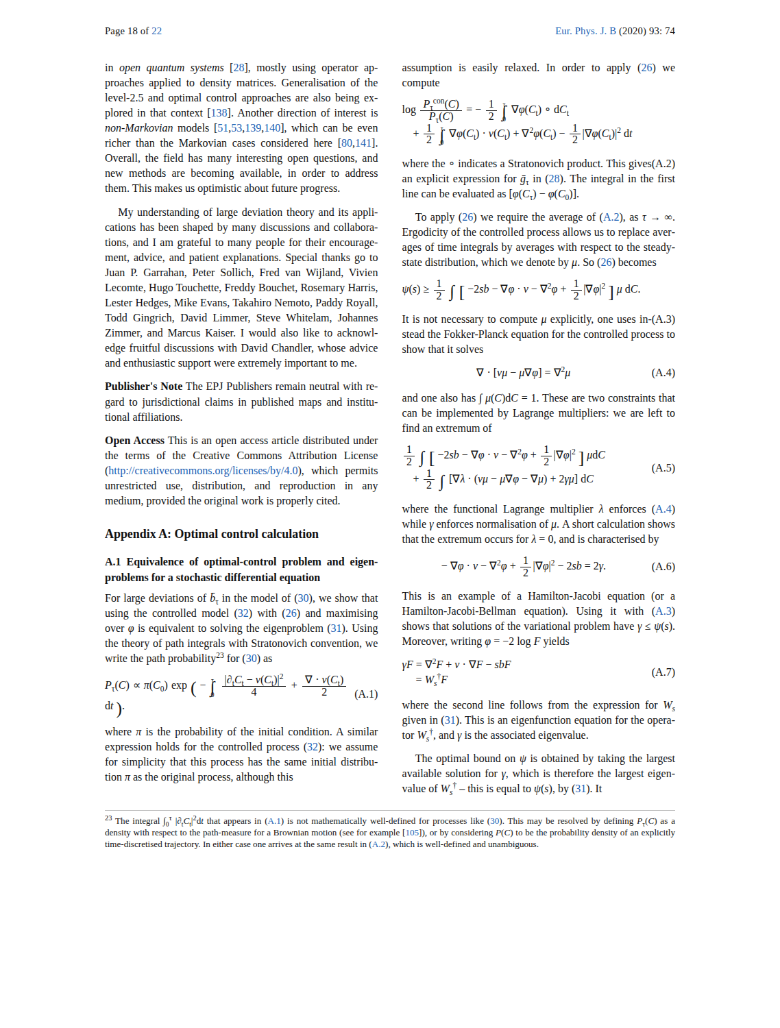Page 18 of 22
Eur. Phys. J. B (2020) 93: 74
in open quantum systems [28], mostly using operator approaches applied to density matrices. Generalisation of the level-2.5 and optimal control approaches are also being explored in that context [138]. Another direction of interest is non-Markovian models [51,53,139,140], which can be even richer than the Markovian cases considered here [80,141]. Overall, the field has many interesting open questions, and new methods are becoming available, in order to address them. This makes us optimistic about future progress.
My understanding of large deviation theory and its applications has been shaped by many discussions and collaborations, and I am grateful to many people for their encouragement, advice, and patient explanations. Special thanks go to Juan P. Garrahan, Peter Sollich, Fred van Wijland, Vivien Lecomte, Hugo Touchette, Freddy Bouchet, Rosemary Harris, Lester Hedges, Mike Evans, Takahiro Nemoto, Paddy Royall, Todd Gingrich, David Limmer, Steve Whitelam, Johannes Zimmer, and Marcus Kaiser. I would also like to acknowledge fruitful discussions with David Chandler, whose advice and enthusiastic support were extremely important to me.
Publisher's Note The EPJ Publishers remain neutral with regard to jurisdictional claims in published maps and institutional affiliations.
Open Access This is an open access article distributed under the terms of the Creative Commons Attribution License (http://creativecommons.org/licenses/by/4.0), which permits unrestricted use, distribution, and reproduction in any medium, provided the original work is properly cited.
Appendix A: Optimal control calculation
A.1 Equivalence of optimal-control problem and eigenproblems for a stochastic differential equation
For large deviations of b̄τ in the model of (30), we show that using the controlled model (32) with (26) and maximising over φ is equivalent to solving the eigenproblem (31). Using the theory of path integrals with Stratonovich convention, we write the path probability23 for (30) as
Pτ(C) ∝ π(C0) exp ( − τ∫0 |∂tCt − v(Ct)|24 + ∇ · v(Ct) 2 dt ).
(A.1)
where π is the probability of the initial condition. A similar expression holds for the controlled process (32): we assume for simplicity that this process has the same initial distribution π as the original process, although this
assumption is easily relaxed. In order to apply (26) we compute
log Pτcon(C) Pτ(C) = − 12 τ∫0 ∇φ(Ct) ∘ dCt
+ 12 τ∫0 ∇φ(Ct) · v(Ct) + ∇2φ(Ct) − 12|∇φ(Ct)|2 dt
(A.2)
where the ∘ indicates a Stratonovich product. This gives an explicit expression for ḡτ in (28). The integral in the first line can be evaluated as [φ(Cτ) − φ(C0)].
To apply (26) we require the average of (A.2), as τ → ∞. Ergodicity of the controlled process allows us to replace averages of time integrals by averages with respect to the steady-state distribution, which we denote by μ. So (26) becomes
ψ(s) ≥ 12 ∫ [ −2sb − ∇φ · v − ∇2φ + 12|∇φ|2 ] μ dC.
(A.3)
It is not necessary to compute μ explicitly, one uses instead the Fokker-Planck equation for the controlled process to show that it solves
∇ · [vμ − μ∇φ] = ∇2μ
(A.4)
and one also has ∫ μ(C)dC = 1. These are two constraints that can be implemented by Lagrange multipliers: we are left to find an extremum of
12 ∫ [ −2sb − ∇φ · v − ∇2φ + 12|∇φ|2 ] μdC
+ 12 ∫ [∇λ · (vμ − μ∇φ − ∇μ) + 2γμ] dC
(A.5)
where the functional Lagrange multiplier λ enforces (A.4) while γ enforces normalisation of μ. A short calculation shows that the extremum occurs for λ = 0, and is characterised by
− ∇φ · v − ∇2φ + 12|∇φ|2 − 2sb = 2γ.
(A.6)
This is an example of a Hamilton-Jacobi equation (or a Hamilton-Jacobi-Bellman equation). Using it with (A.3) shows that solutions of the variational problem have γ ≤ ψ(s). Moreover, writing φ = −2 log F yields
γF = ∇2F + v · ∇F − sb F
= Ws†F
(A.7)
where the second line follows from the expression for Ws given in (31). This is an eigenfunction equation for the operator Ws†, and γ is the associated eigenvalue.
The optimal bound on ψ is obtained by taking the largest available solution for γ, which is therefore the largest eigenvalue of Ws† – this is equal to ψ(s), by (31). It
23 The integral ∫0τ |∂tCt|2dt that appears in (A.1) is not mathematically well-defined for processes like (30). This may be resolved by defining Pτ(C) as a density with respect to the path-measure for a Brownian motion (see for example [105]), or by considering P(C) to be the probability density of an explicitly time-discretised trajectory. In either case one arrives at the same result in (A.2), which is well-defined and unambiguous.